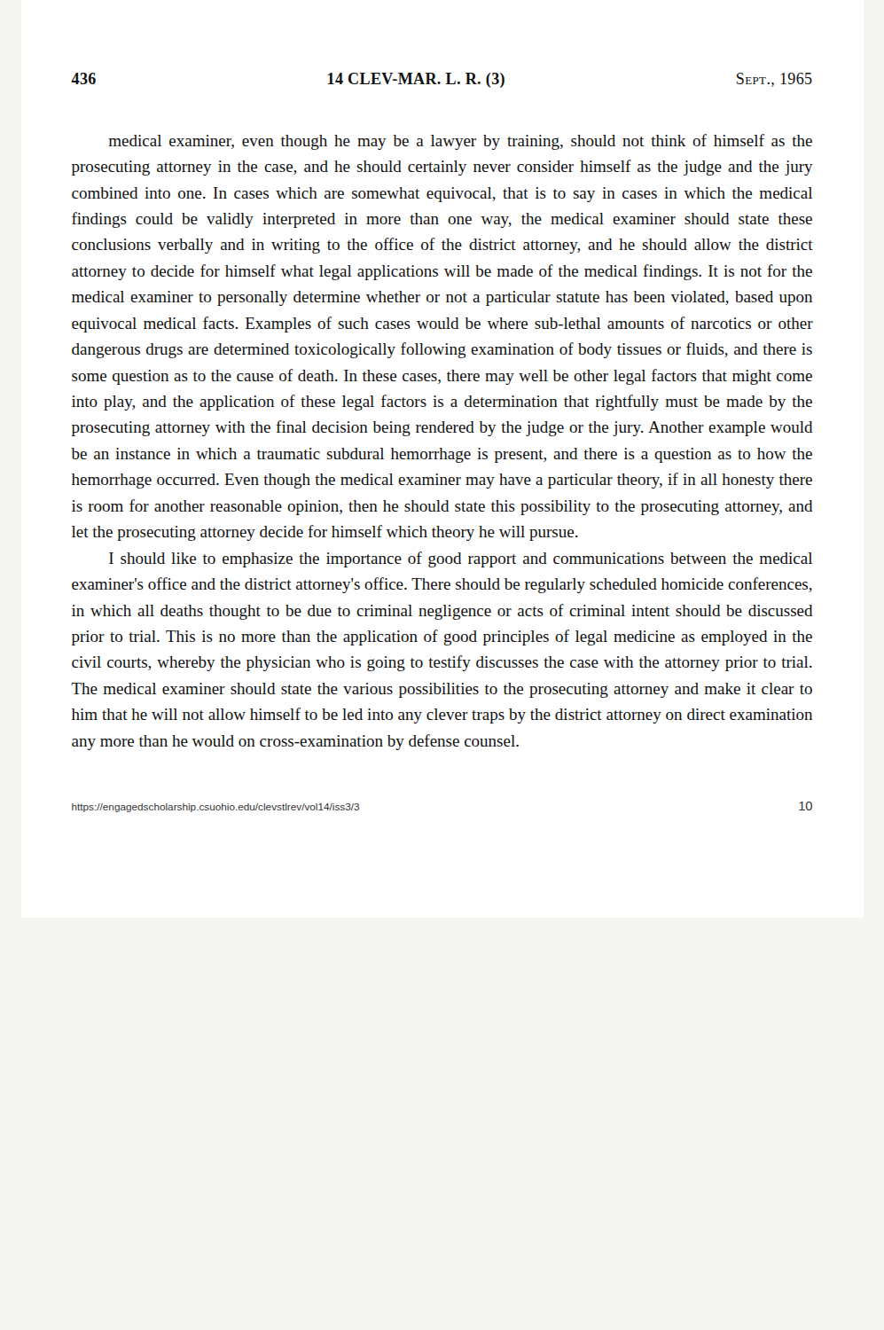436 14 CLEV-MAR. L. R. (3) Sept., 1965
medical examiner, even though he may be a lawyer by training, should not think of himself as the prosecuting attorney in the case, and he should certainly never consider himself as the judge and the jury combined into one. In cases which are somewhat equivocal, that is to say in cases in which the medical findings could be validly interpreted in more than one way, the medical examiner should state these conclusions verbally and in writing to the office of the district attorney, and he should allow the district attorney to decide for himself what legal applications will be made of the medical findings. It is not for the medical examiner to personally determine whether or not a particular statute has been violated, based upon equivocal medical facts. Examples of such cases would be where sub-lethal amounts of narcotics or other dangerous drugs are determined toxicologically following examination of body tissues or fluids, and there is some question as to the cause of death. In these cases, there may well be other legal factors that might come into play, and the application of these legal factors is a determination that rightfully must be made by the prosecuting attorney with the final decision being rendered by the judge or the jury. Another example would be an instance in which a traumatic subdural hemorrhage is present, and there is a question as to how the hemorrhage occurred. Even though the medical examiner may have a particular theory, if in all honesty there is room for another reasonable opinion, then he should state this possibility to the prosecuting attorney, and let the prosecuting attorney decide for himself which theory he will pursue.
I should like to emphasize the importance of good rapport and communications between the medical examiner's office and the district attorney's office. There should be regularly scheduled homicide conferences, in which all deaths thought to be due to criminal negligence or acts of criminal intent should be discussed prior to trial. This is no more than the application of good principles of legal medicine as employed in the civil courts, whereby the physician who is going to testify discusses the case with the attorney prior to trial. The medical examiner should state the various possibilities to the prosecuting attorney and make it clear to him that he will not allow himself to be led into any clever traps by the district attorney on direct examination any more than he would on cross-examination by defense counsel.
https://engagedscholarship.csuohio.edu/clevstlrev/vol14/iss3/3 10